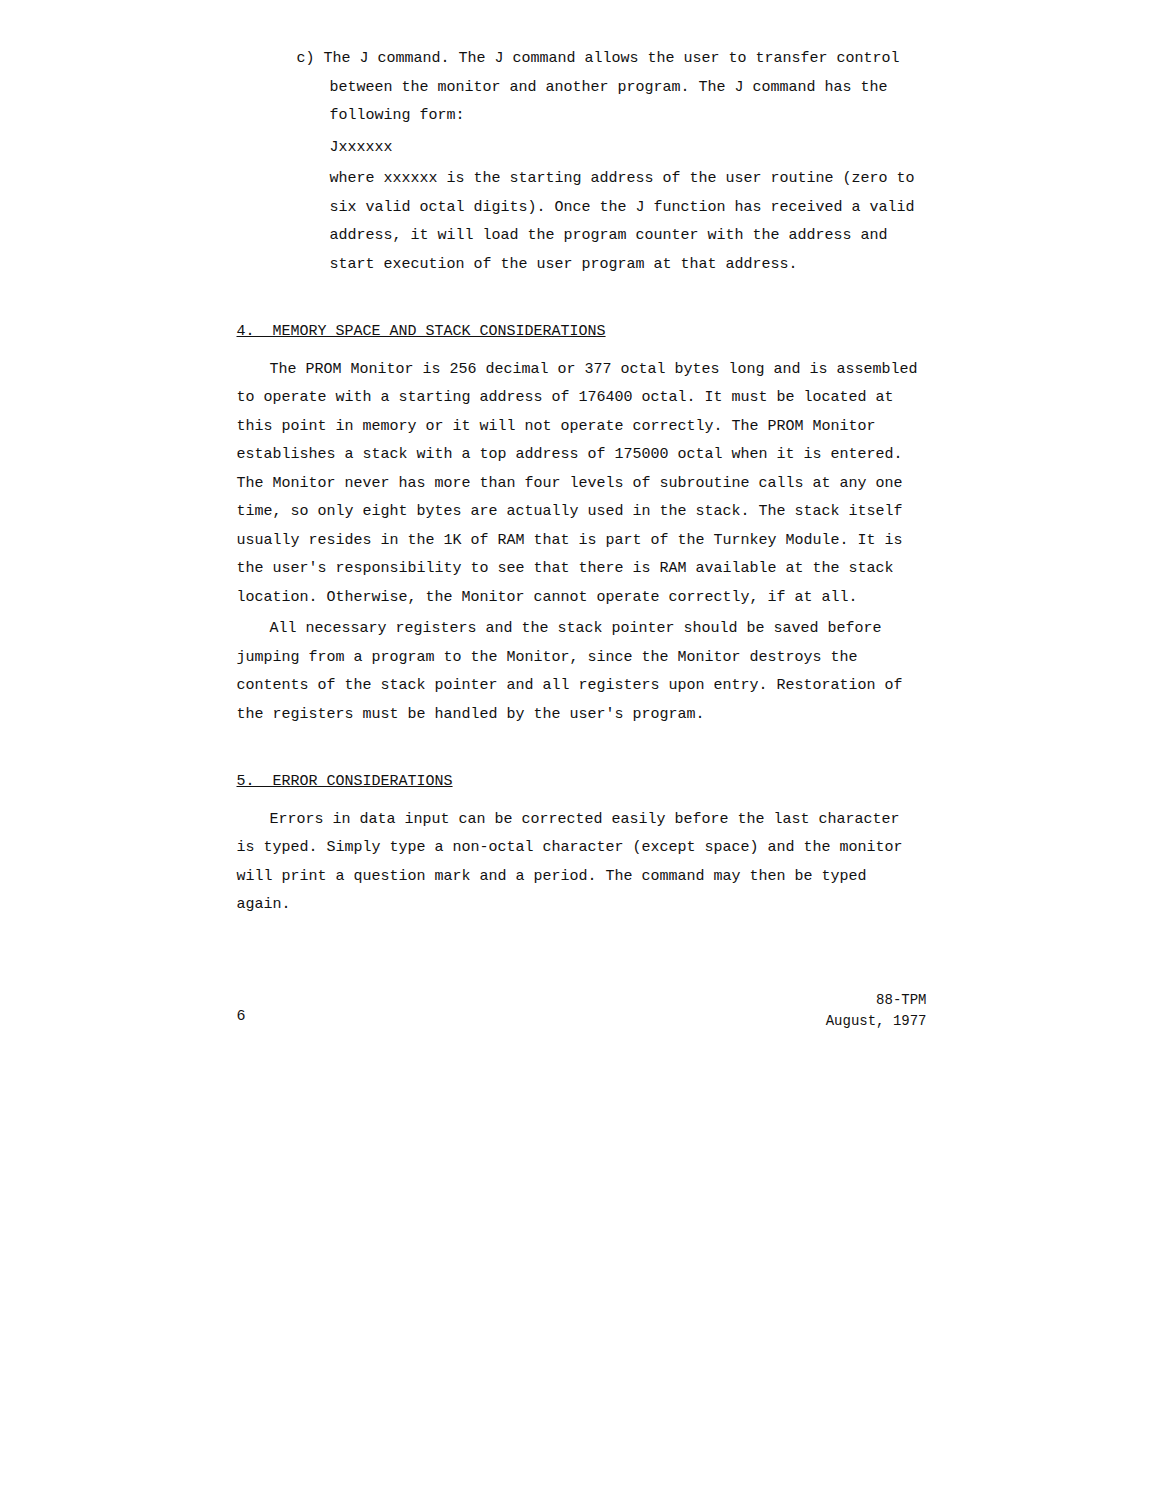c) The J command. The J command allows the user to transfer control between the monitor and another program. The J command has the following form:
Jxxxxxx
where xxxxxx is the starting address of the user routine (zero to six valid octal digits). Once the J function has received a valid address, it will load the program counter with the address and start execution of the user program at that address.
4. MEMORY SPACE AND STACK CONSIDERATIONS
The PROM Monitor is 256 decimal or 377 octal bytes long and is assembled to operate with a starting address of 176400 octal. It must be located at this point in memory or it will not operate correctly. The PROM Monitor establishes a stack with a top address of 175000 octal when it is entered. The Monitor never has more than four levels of subroutine calls at any one time, so only eight bytes are actually used in the stack. The stack itself usually resides in the 1K of RAM that is part of the Turnkey Module. It is the user's responsibility to see that there is RAM available at the stack location. Otherwise, the Monitor cannot operate correctly, if at all.
All necessary registers and the stack pointer should be saved before jumping from a program to the Monitor, since the Monitor destroys the contents of the stack pointer and all registers upon entry. Restoration of the registers must be handled by the user's program.
5. ERROR CONSIDERATIONS
Errors in data input can be corrected easily before the last character is typed. Simply type a non-octal character (except space) and the monitor will print a question mark and a period. The command may then be typed again.
6
88-TPM
August, 1977